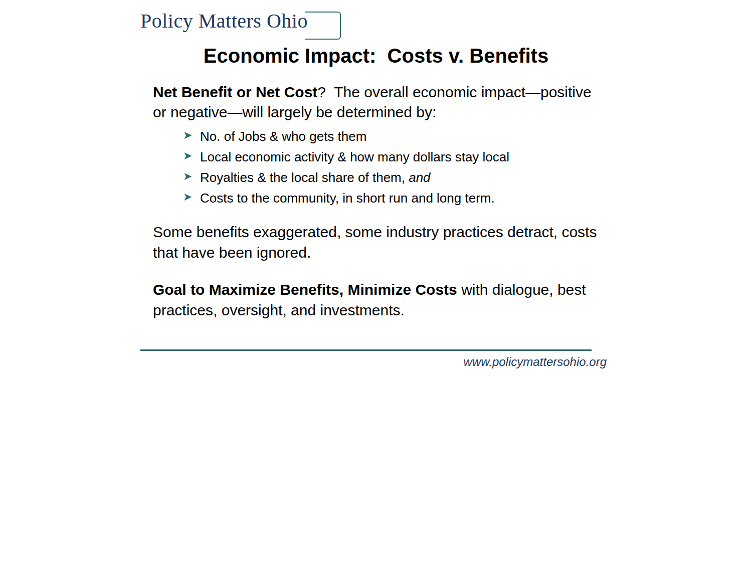Policy Matters Ohio
Economic Impact: Costs v. Benefits
Net Benefit or Net Cost? The overall economic impact—positive or negative—will largely be determined by:
No. of Jobs & who gets them
Local economic activity & how many dollars stay local
Royalties & the local share of them, and
Costs to the community, in short run and long term.
Some benefits exaggerated, some industry practices detract, costs that have been ignored.
Goal to Maximize Benefits, Minimize Costs with dialogue, best practices, oversight, and investments.
www.policymattersohio.org